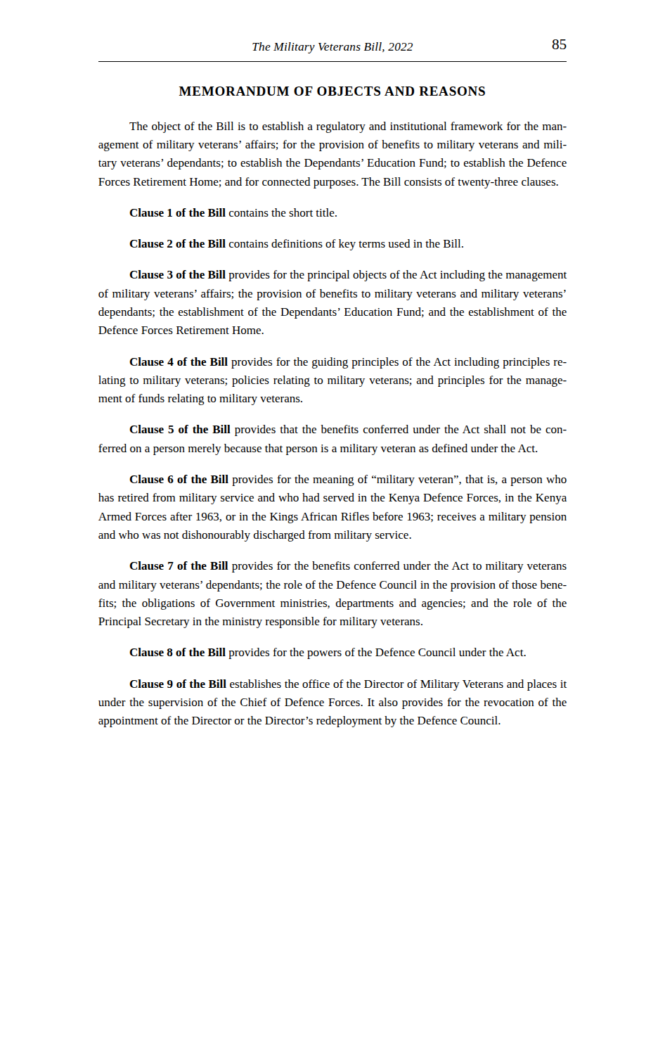The Military Veterans Bill, 2022
85
Memorandum of Objects and Reasons
The object of the Bill is to establish a regulatory and institutional framework for the management of military veterans’ affairs; for the provision of benefits to military veterans and military veterans’ dependants; to establish the Dependants’ Education Fund; to establish the Defence Forces Retirement Home; and for connected purposes. The Bill consists of twenty-three clauses.
Clause 1 of the Bill contains the short title.
Clause 2 of the Bill contains definitions of key terms used in the Bill.
Clause 3 of the Bill provides for the principal objects of the Act including the management of military veterans’ affairs; the provision of benefits to military veterans and military veterans’ dependants; the establishment of the Dependants’ Education Fund; and the establishment of the Defence Forces Retirement Home.
Clause 4 of the Bill provides for the guiding principles of the Act including principles relating to military veterans; policies relating to military veterans; and principles for the management of funds relating to military veterans.
Clause 5 of the Bill provides that the benefits conferred under the Act shall not be conferred on a person merely because that person is a military veteran as defined under the Act.
Clause 6 of the Bill provides for the meaning of “military veteran”, that is, a person who has retired from military service and who had served in the Kenya Defence Forces, in the Kenya Armed Forces after 1963, or in the Kings African Rifles before 1963; receives a military pension and who was not dishonourably discharged from military service.
Clause 7 of the Bill provides for the benefits conferred under the Act to military veterans and military veterans’ dependants; the role of the Defence Council in the provision of those benefits; the obligations of Government ministries, departments and agencies; and the role of the Principal Secretary in the ministry responsible for military veterans.
Clause 8 of the Bill provides for the powers of the Defence Council under the Act.
Clause 9 of the Bill establishes the office of the Director of Military Veterans and places it under the supervision of the Chief of Defence Forces. It also provides for the revocation of the appointment of the Director or the Director’s redeployment by the Defence Council.